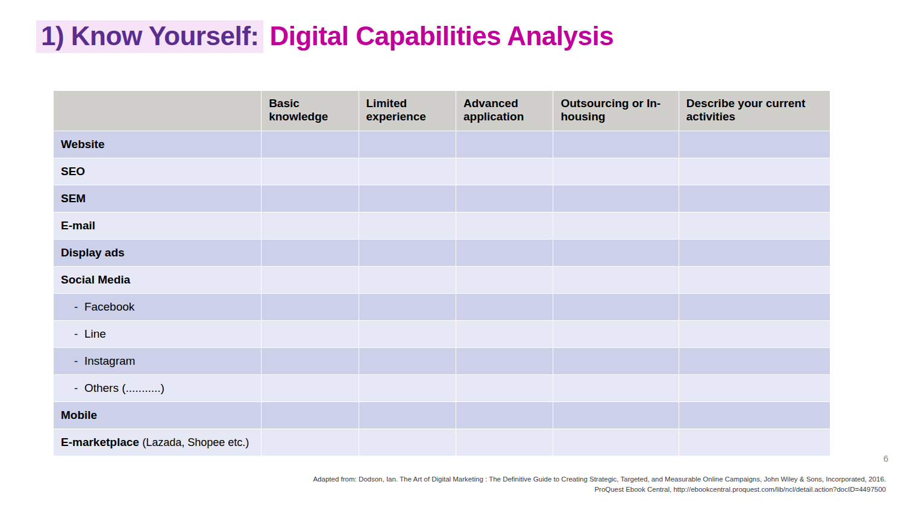1) Know Yourself: Digital Capabilities Analysis
| | Basic knowledge | Limited experience | Advanced application | Outsourcing or In-housing | Describe your current activities |
| --- | --- | --- | --- | --- | --- |
| Website | | | | | |
| SEO | | | | | |
| SEM | | | | | |
| E-mail | | | | | |
| Display ads | | | | | |
| Social Media | | | | | |
| - Facebook | | | | | |
| - Line | | | | | |
| - Instagram | | | | | |
| - Others (...........) | | | | | |
| Mobile | | | | | |
| E-marketplace (Lazada, Shopee etc.) | | | | | |
6
Adapted from: Dodson, Ian. The Art of Digital Marketing : The Definitive Guide to Creating Strategic, Targeted, and Measurable Online Campaigns, John Wiley & Sons, Incorporated, 2016.
ProQuest Ebook Central, http://ebookcentral.proquest.com/lib/ncl/detail.action?docID=4497500